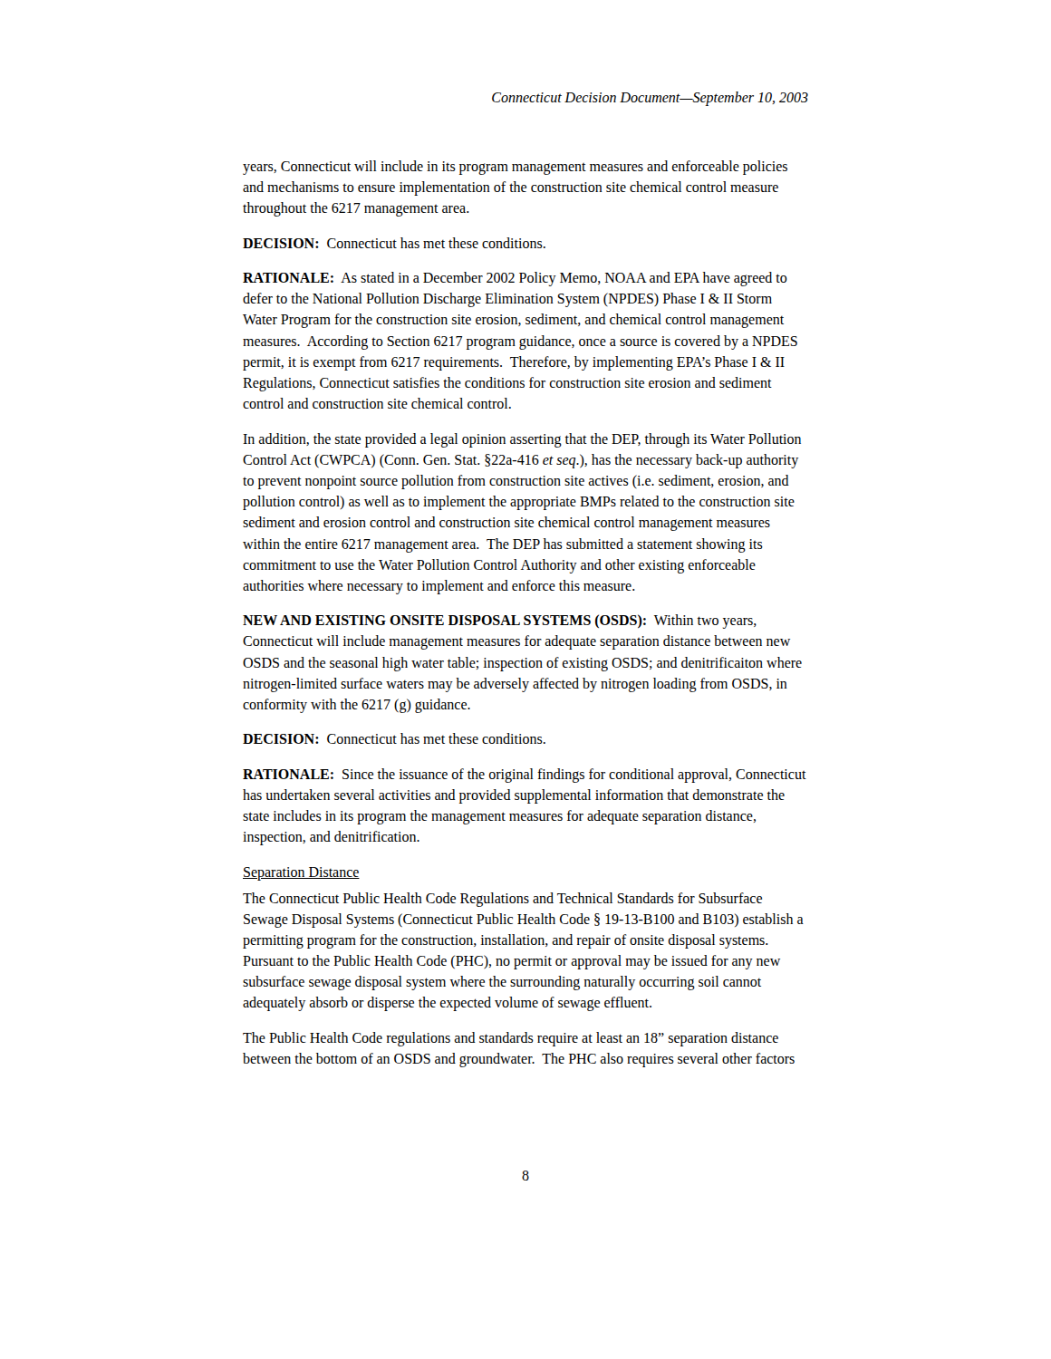Connecticut Decision Document—September 10, 2003
years, Connecticut will include in its program management measures and enforceable policies and mechanisms to ensure implementation of the construction site chemical control measure throughout the 6217 management area.
DECISION: Connecticut has met these conditions.
RATIONALE: As stated in a December 2002 Policy Memo, NOAA and EPA have agreed to defer to the National Pollution Discharge Elimination System (NPDES) Phase I & II Storm Water Program for the construction site erosion, sediment, and chemical control management measures. According to Section 6217 program guidance, once a source is covered by a NPDES permit, it is exempt from 6217 requirements. Therefore, by implementing EPA’s Phase I & II Regulations, Connecticut satisfies the conditions for construction site erosion and sediment control and construction site chemical control.
In addition, the state provided a legal opinion asserting that the DEP, through its Water Pollution Control Act (CWPCA) (Conn. Gen. Stat. §22a-416 et seq.), has the necessary back-up authority to prevent nonpoint source pollution from construction site actives (i.e. sediment, erosion, and pollution control) as well as to implement the appropriate BMPs related to the construction site sediment and erosion control and construction site chemical control management measures within the entire 6217 management area. The DEP has submitted a statement showing its commitment to use the Water Pollution Control Authority and other existing enforceable authorities where necessary to implement and enforce this measure.
NEW AND EXISTING ONSITE DISPOSAL SYSTEMS (OSDS): Within two years, Connecticut will include management measures for adequate separation distance between new OSDS and the seasonal high water table; inspection of existing OSDS; and denitrificaiton where nitrogen-limited surface waters may be adversely affected by nitrogen loading from OSDS, in conformity with the 6217 (g) guidance.
DECISION: Connecticut has met these conditions.
RATIONALE: Since the issuance of the original findings for conditional approval, Connecticut has undertaken several activities and provided supplemental information that demonstrate the state includes in its program the management measures for adequate separation distance, inspection, and denitrification.
Separation Distance
The Connecticut Public Health Code Regulations and Technical Standards for Subsurface Sewage Disposal Systems (Connecticut Public Health Code § 19-13-B100 and B103) establish a permitting program for the construction, installation, and repair of onsite disposal systems. Pursuant to the Public Health Code (PHC), no permit or approval may be issued for any new subsurface sewage disposal system where the surrounding naturally occurring soil cannot adequately absorb or disperse the expected volume of sewage effluent.
The Public Health Code regulations and standards require at least an 18” separation distance between the bottom of an OSDS and groundwater. The PHC also requires several other factors
8